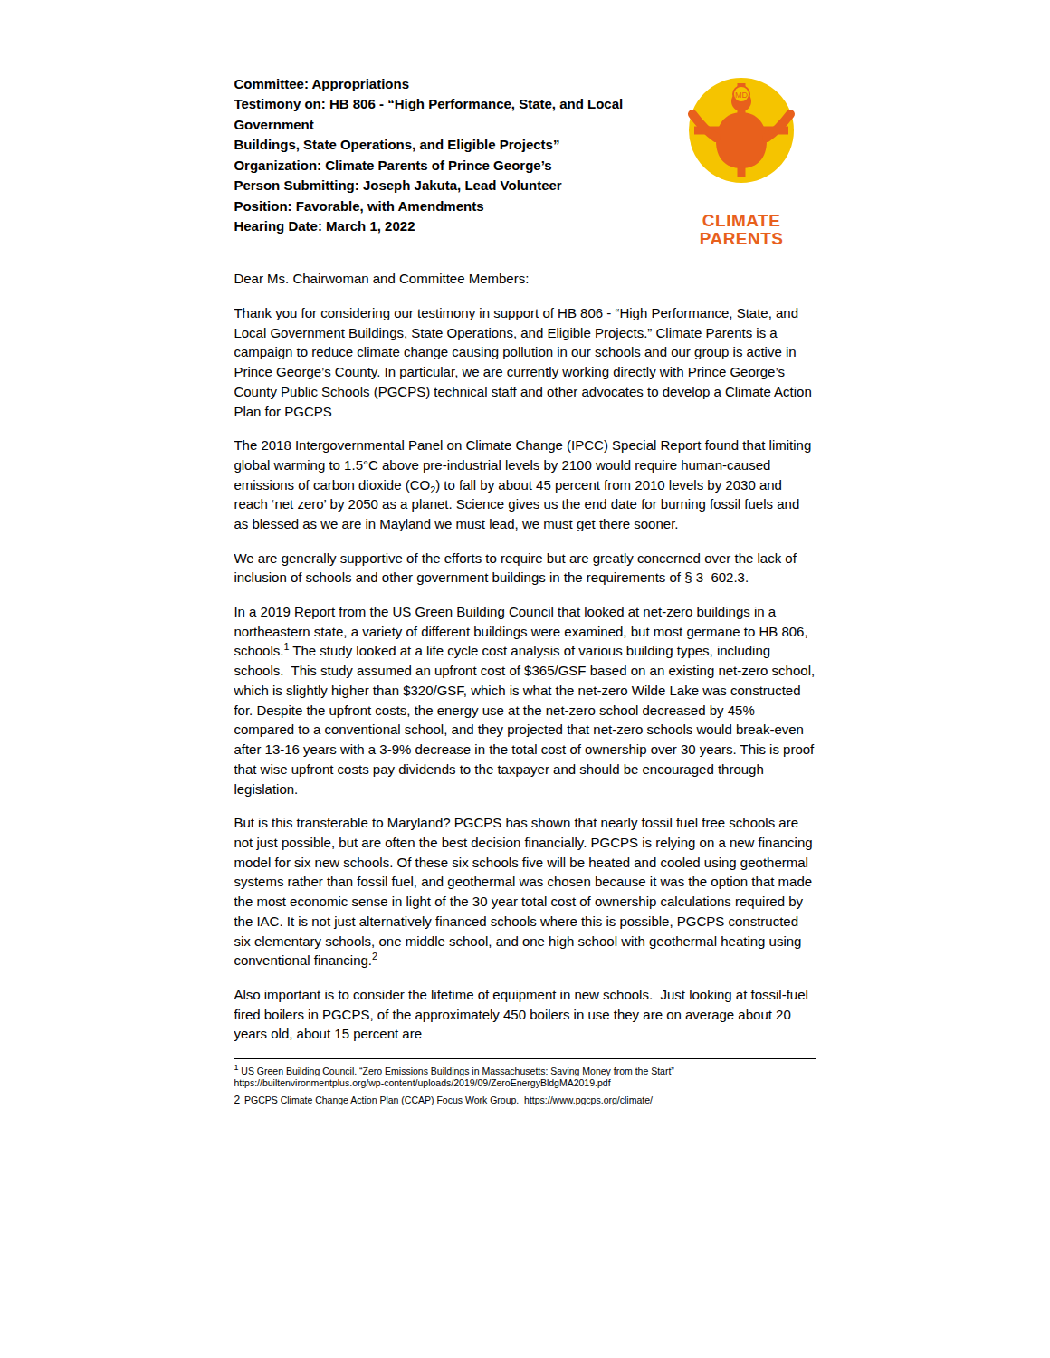Committee: Appropriations
Testimony on: HB 806 - “High Performance, State, and Local Government
Buildings, State Operations, and Eligible Projects”
Organization: Climate Parents of Prince George’s
Person Submitting: Joseph Jakuta, Lead Volunteer
Position: Favorable, with Amendments
Hearing Date: March 1, 2022
MD
CLIMATE
PARENTS
Dear Ms. Chairwoman and Committee Members:
Thank you for considering our testimony in support of HB 806 - “High Performance, State, and Local Government Buildings, State Operations, and Eligible Projects.” Climate Parents is a campaign to reduce climate change causing pollution in our schools and our group is active in Prince George’s County. In particular, we are currently working directly with Prince George’s County Public Schools (PGCPS) technical staff and other advocates to develop a Climate Action Plan for PGCPS
The 2018 Intergovernmental Panel on Climate Change (IPCC) Special Report found that limiting global warming to 1.5°C above pre-industrial levels by 2100 would require human-caused emissions of carbon dioxide (CO2) to fall by about 45 percent from 2010 levels by 2030 and reach ‘net zero’ by 2050 as a planet. Science gives us the end date for burning fossil fuels and as blessed as we are in Mayland we must lead, we must get there sooner.
We are generally supportive of the efforts to require but are greatly concerned over the lack of inclusion of schools and other government buildings in the requirements of § 3–602.3.
In a 2019 Report from the US Green Building Council that looked at net-zero buildings in a northeastern state, a variety of different buildings were examined, but most germane to HB 806, schools.1 The study looked at a life cycle cost analysis of various building types, including schools. This study assumed an upfront cost of $365/GSF based on an existing net-zero school, which is slightly higher than $320/GSF, which is what the net-zero Wilde Lake was constructed for. Despite the upfront costs, the energy use at the net-zero school decreased by 45% compared to a conventional school, and they projected that net-zero schools would break-even after 13-16 years with a 3-9% decrease in the total cost of ownership over 30 years. This is proof that wise upfront costs pay dividends to the taxpayer and should be encouraged through legislation.
But is this transferable to Maryland? PGCPS has shown that nearly fossil fuel free schools are not just possible, but are often the best decision financially. PGCPS is relying on a new financing model for six new schools. Of these six schools five will be heated and cooled using geothermal systems rather than fossil fuel, and geothermal was chosen because it was the option that made the most economic sense in light of the 30 year total cost of ownership calculations required by the IAC. It is not just alternatively financed schools where this is possible, PGCPS constructed six elementary schools, one middle school, and one high school with geothermal heating using conventional financing.2
Also important is to consider the lifetime of equipment in new schools. Just looking at fossil-fuel fired boilers in PGCPS, of the approximately 450 boilers in use they are on average about 20 years old, about 15 percent are
1 US Green Building Council. “Zero Emissions Buildings in Massachusetts: Saving Money from the Start”
https://builtenvironmentplus.org/wp-content/uploads/2019/09/ZeroEnergyBldgMA2019.pdf
2 PGCPS Climate Change Action Plan (CCAP) Focus Work Group. https://www.pgcps.org/climate/